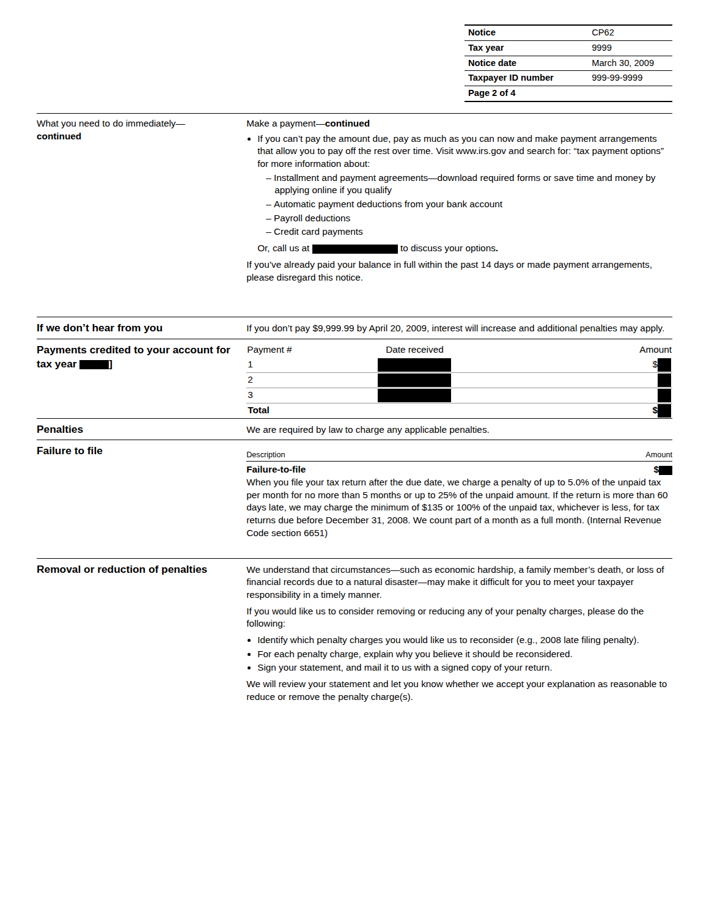| Notice | CP62 |
| Tax year | 9999 |
| Notice date | March 30, 2009 |
| Taxpayer ID number | 999-99-9999 |
| Page 2 of 4 |
What you need to do immediately—
continued
Make a payment—continued
If you can’t pay the amount due, pay as much as you can now and make payment arrangements that allow you to pay off the rest over time. Visit www.irs.gov and search for: “tax payment options” for more information about:
Installment and payment agreements—download required forms or save time and money by applying online if you qualify
Automatic payment deductions from your bank account
Payroll deductions
Credit card payments
Or, call us at to discuss your options.
If you’ve already paid your balance in full within the past 14 days or made payment arrangements, please disregard this notice.
If we don’t hear from you
If you don’t pay $9,999.99 by April 20, 2009, interest will increase and additional penalties may apply.
Payments credited to your account for tax year ]
| Payment # | Date received | Amount |
| --- | --- | --- |
| 1 | | $ |
| 2 | | |
| 3 | | |
| Total | | $ |
Penalties
We are required by law to charge any applicable penalties.
Failure to file
Description Amount
Failure-to-file $
When you file your tax return after the due date, we charge a penalty of up to 5.0% of the unpaid tax per month for no more than 5 months or up to 25% of the unpaid amount. If the return is more than 60 days late, we may charge the minimum of $135 or 100% of the unpaid tax, whichever is less, for tax returns due before December 31, 2008. We count part of a month as a full month. (Internal Revenue Code section 6651)
Removal or reduction of penalties
We understand that circumstances—such as economic hardship, a family member’s death, or loss of financial records due to a natural disaster—may make it difficult for you to meet your taxpayer responsibility in a timely manner.
If you would like us to consider removing or reducing any of your penalty charges, please do the following:
Identify which penalty charges you would like us to reconsider (e.g., 2008 late filing penalty).
For each penalty charge, explain why you believe it should be reconsidered.
Sign your statement, and mail it to us with a signed copy of your return.
We will review your statement and let you know whether we accept your explanation as reasonable to reduce or remove the penalty charge(s).